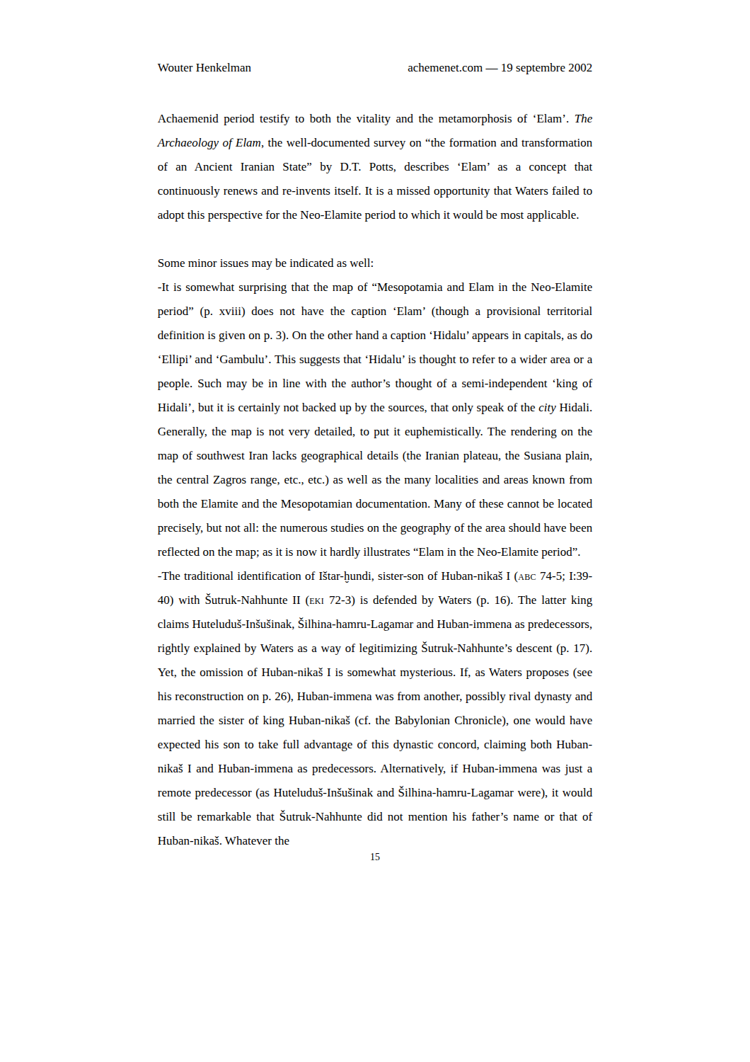Wouter Henkelman
achemenet.com — 19 septembre 2002
Achaemenid period testify to both the vitality and the metamorphosis of ‘Elam’. The Archaeology of Elam, the well-documented survey on “the formation and transformation of an Ancient Iranian State” by D.T. Potts, describes ‘Elam’ as a concept that continuously renews and re-invents itself. It is a missed opportunity that Waters failed to adopt this perspective for the Neo-Elamite period to which it would be most applicable.
Some minor issues may be indicated as well:
-It is somewhat surprising that the map of “Mesopotamia and Elam in the Neo-Elamite period” (p. xviii) does not have the caption ‘Elam’ (though a provisional territorial definition is given on p. 3). On the other hand a caption ‘Hidalu’ appears in capitals, as do ‘Ellipi’ and ‘Gambulu’. This suggests that ‘Hidalu’ is thought to refer to a wider area or a people. Such may be in line with the author’s thought of a semi-independent ‘king of Hidali’, but it is certainly not backed up by the sources, that only speak of the city Hidali. Generally, the map is not very detailed, to put it euphemistically. The rendering on the map of southwest Iran lacks geographical details (the Iranian plateau, the Susiana plain, the central Zagros range, etc., etc.) as well as the many localities and areas known from both the Elamite and the Mesopotamian documentation. Many of these cannot be located precisely, but not all: the numerous studies on the geography of the area should have been reflected on the map; as it is now it hardly illustrates “Elam in the Neo-Elamite period”.
-The traditional identification of Ištar-ḫundi, sister-son of Huban-nikaš I (abc 74-5; I:39-40) with Šutruk-Nahhunte II (eki 72-3) is defended by Waters (p. 16). The latter king claims Huteluduš-Inšušinak, Šilhina-hamru-Lagamar and Huban-immena as predecessors, rightly explained by Waters as a way of legitimizing Šutruk-Nahhunte’s descent (p. 17). Yet, the omission of Huban-nikaš I is somewhat mysterious. If, as Waters proposes (see his reconstruction on p. 26), Huban-immena was from another, possibly rival dynasty and married the sister of king Huban-nikaš (cf. the Babylonian Chronicle), one would have expected his son to take full advantage of this dynastic concord, claiming both Huban-nikaš I and Huban-immena as predecessors. Alternatively, if Huban-immena was just a remote predecessor (as Huteluduš-Inšušinak and Šilhina-hamru-Lagamar were), it would still be remarkable that Šutruk-Nahhunte did not mention his father’s name or that of Huban-nikaš. Whatever the
15